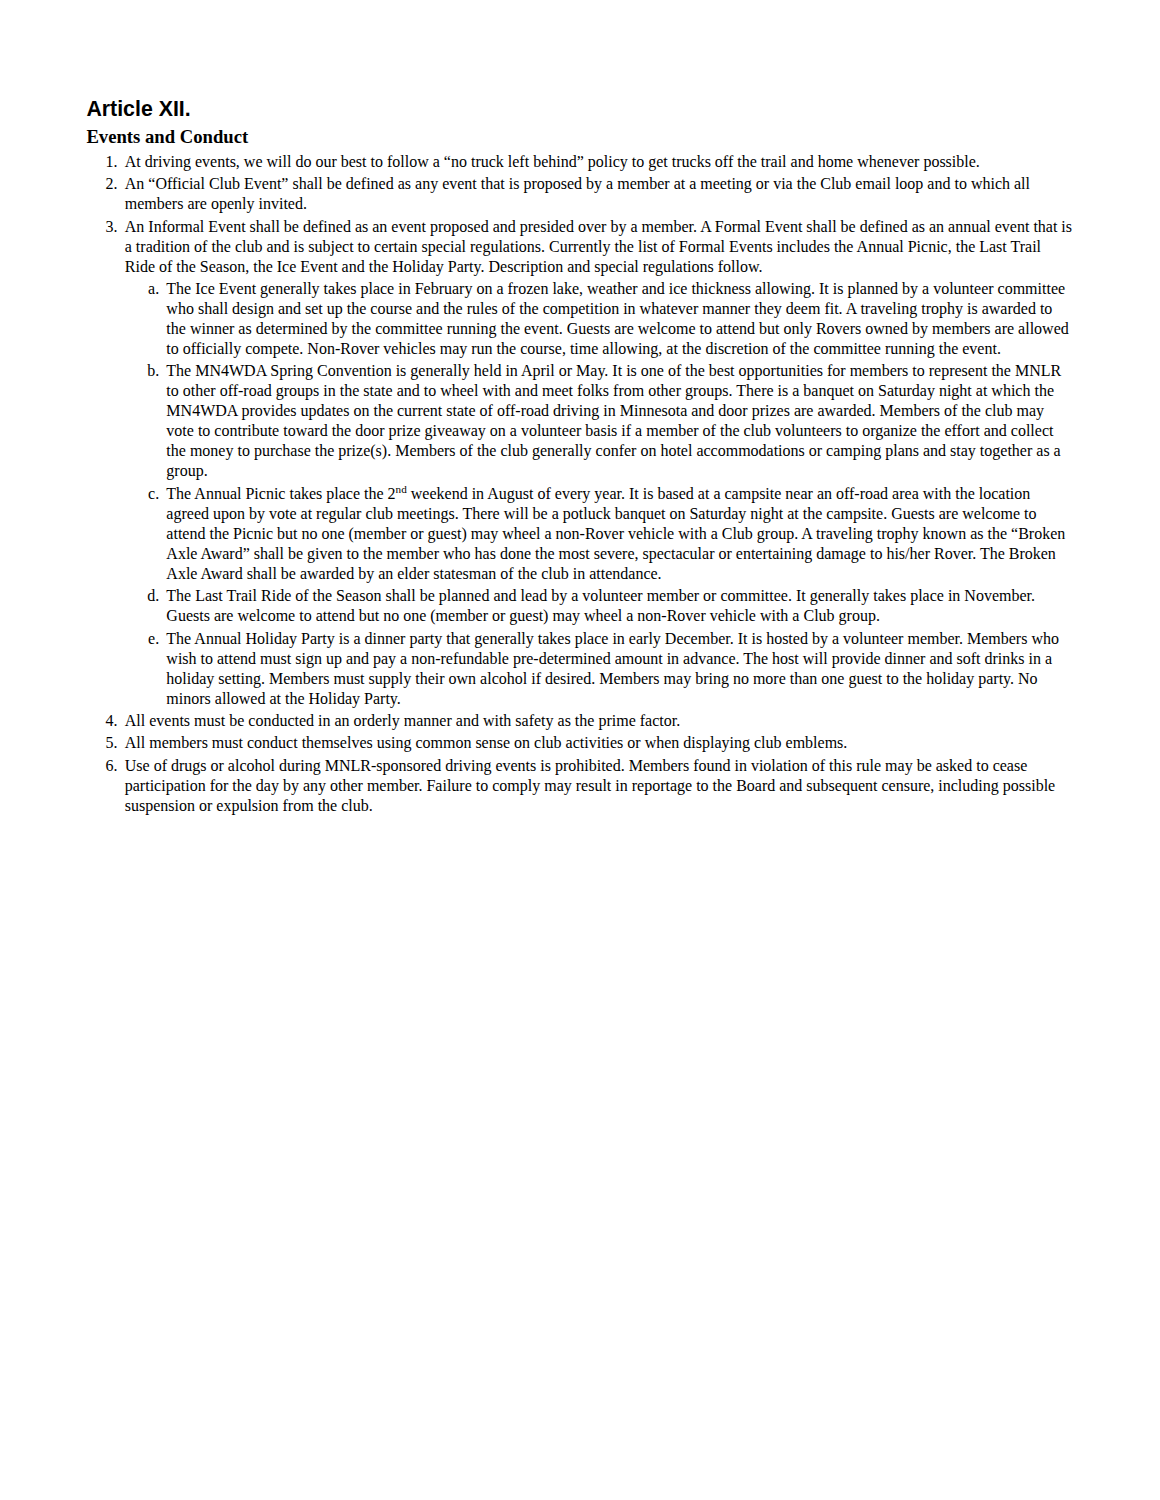Article XII.
Events and Conduct
At driving events, we will do our best to follow a “no truck left behind” policy to get trucks off the trail and home whenever possible.
An “Official Club Event” shall be defined as any event that is proposed by a member at a meeting or via the Club email loop and to which all members are openly invited.
An Informal Event shall be defined as an event proposed and presided over by a member. A Formal Event shall be defined as an annual event that is a tradition of the club and is subject to certain special regulations. Currently the list of Formal Events includes the Annual Picnic, the Last Trail Ride of the Season, the Ice Event and the Holiday Party. Description and special regulations follow.
The Ice Event generally takes place in February on a frozen lake, weather and ice thickness allowing. It is planned by a volunteer committee who shall design and set up the course and the rules of the competition in whatever manner they deem fit. A traveling trophy is awarded to the winner as determined by the committee running the event. Guests are welcome to attend but only Rovers owned by members are allowed to officially compete. Non-Rover vehicles may run the course, time allowing, at the discretion of the committee running the event.
The MN4WDA Spring Convention is generally held in April or May. It is one of the best opportunities for members to represent the MNLR to other off-road groups in the state and to wheel with and meet folks from other groups. There is a banquet on Saturday night at which the MN4WDA provides updates on the current state of off-road driving in Minnesota and door prizes are awarded. Members of the club may vote to contribute toward the door prize giveaway on a volunteer basis if a member of the club volunteers to organize the effort and collect the money to purchase the prize(s). Members of the club generally confer on hotel accommodations or camping plans and stay together as a group.
The Annual Picnic takes place the 2nd weekend in August of every year. It is based at a campsite near an off-road area with the location agreed upon by vote at regular club meetings. There will be a potluck banquet on Saturday night at the campsite. Guests are welcome to attend the Picnic but no one (member or guest) may wheel a non-Rover vehicle with a Club group. A traveling trophy known as the “Broken Axle Award” shall be given to the member who has done the most severe, spectacular or entertaining damage to his/her Rover. The Broken Axle Award shall be awarded by an elder statesman of the club in attendance.
The Last Trail Ride of the Season shall be planned and lead by a volunteer member or committee. It generally takes place in November. Guests are welcome to attend but no one (member or guest) may wheel a non-Rover vehicle with a Club group.
The Annual Holiday Party is a dinner party that generally takes place in early December. It is hosted by a volunteer member. Members who wish to attend must sign up and pay a non-refundable pre-determined amount in advance. The host will provide dinner and soft drinks in a holiday setting. Members must supply their own alcohol if desired. Members may bring no more than one guest to the holiday party. No minors allowed at the Holiday Party.
All events must be conducted in an orderly manner and with safety as the prime factor.
All members must conduct themselves using common sense on club activities or when displaying club emblems.
Use of drugs or alcohol during MNLR-sponsored driving events is prohibited. Members found in violation of this rule may be asked to cease participation for the day by any other member. Failure to comply may result in reportage to the Board and subsequent censure, including possible suspension or expulsion from the club.